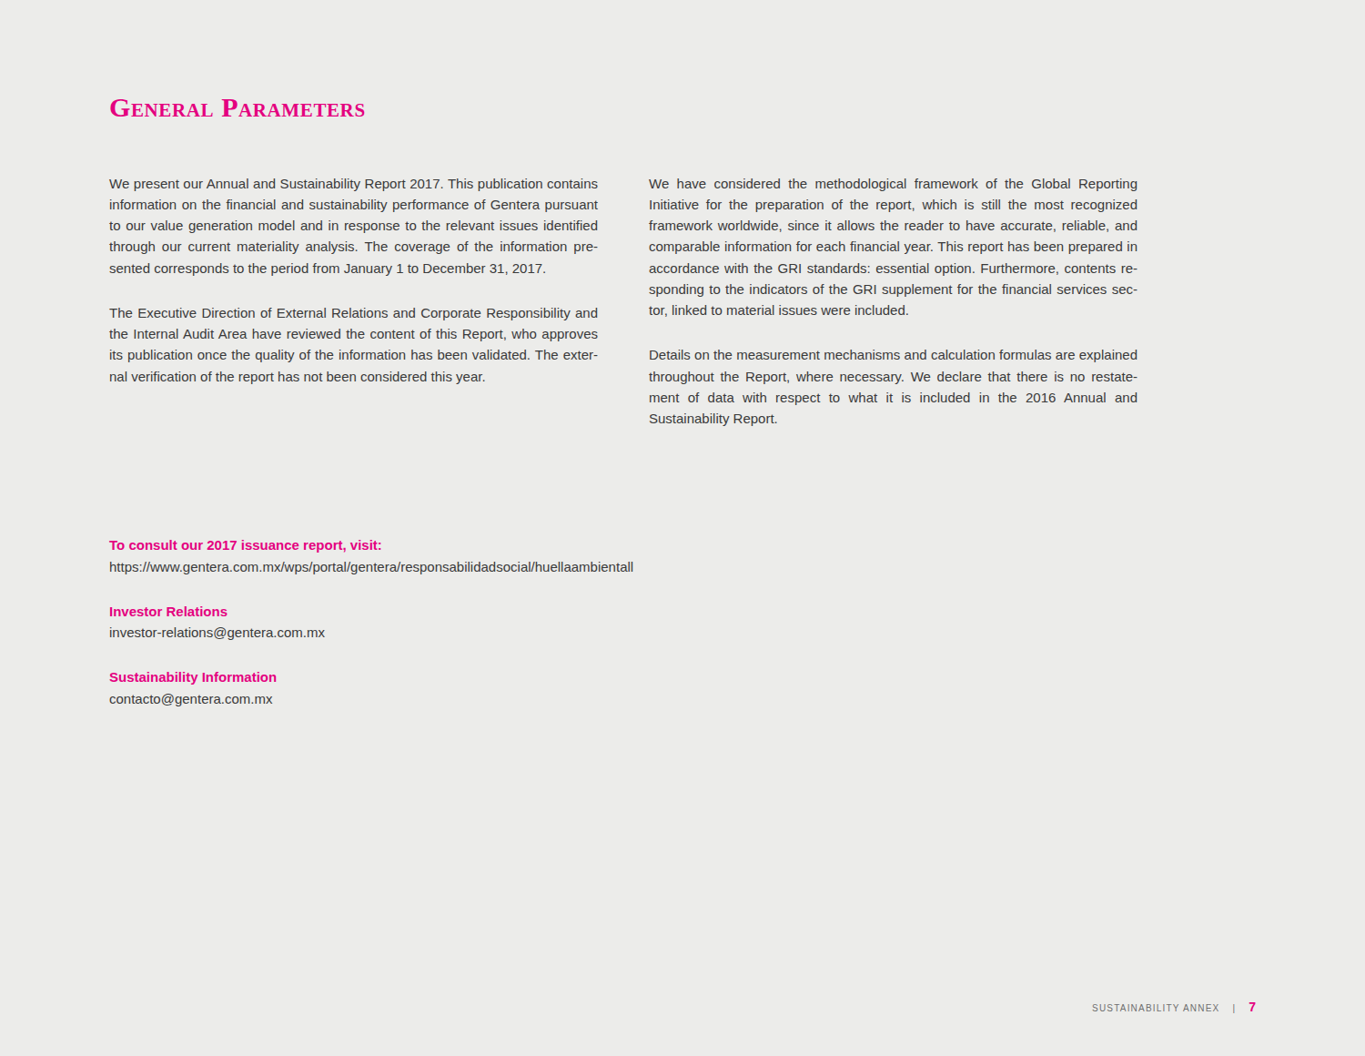General Parameters
We present our Annual and Sustainability Report 2017. This publication contains information on the financial and sustainability performance of Gentera pursuant to our value generation model and in response to the relevant issues identified through our current materiality analysis. The coverage of the information presented corresponds to the period from January 1 to December 31, 2017.
The Executive Direction of External Relations and Corporate Responsibility and the Internal Audit Area have reviewed the content of this Report, who approves its publication once the quality of the information has been validated. The external verification of the report has not been considered this year.
We have considered the methodological framework of the Global Reporting Initiative for the preparation of the report, which is still the most recognized framework worldwide, since it allows the reader to have accurate, reliable, and comparable information for each financial year. This report has been prepared in accordance with the GRI standards: essential option. Furthermore, contents responding to the indicators of the GRI supplement for the financial services sector, linked to material issues were included.
Details on the measurement mechanisms and calculation formulas are explained throughout the Report, where necessary. We declare that there is no restatement of data with respect to what it is included in the 2016 Annual and Sustainability Report.
To consult our 2017 issuance report, visit:
https://www.gentera.com.mx/wps/portal/gentera/responsabilidadsocial/huellaambientall
Investor Relations
investor-relations@gentera.com.mx
Sustainability Information
contacto@gentera.com.mx
Sustainability Annex | 7